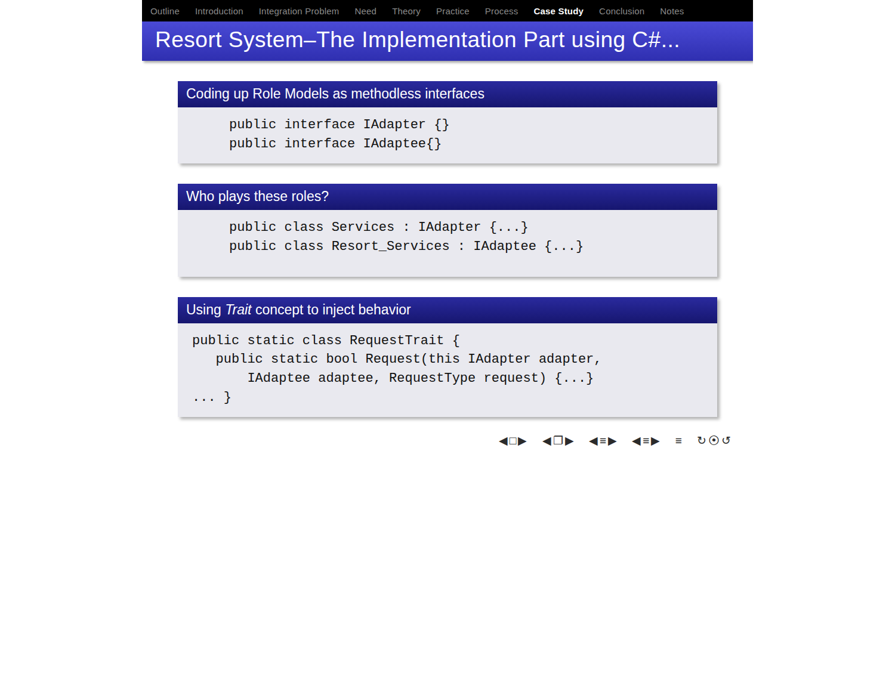Outline Introduction Integration Problem Need Theory Practice Process Case Study Conclusion Notes
Resort System–The Implementation Part using C#...
Coding up Role Models as methodless interfaces
public interface IAdapter {}
public interface IAdaptee{}
Who plays these roles?
public class Services : IAdapter {...}
public class Resort_Services : IAdaptee {...}
Using Trait concept to inject behavior
public static class RequestTrait {
   public static bool Request(this IAdapter adapter,
       IAdaptee adaptee, RequestType request) {...}
... }
◀□▶ ◀❐▶ ◀≡▶ ◀≡▶ ≡ ↻⦿↺